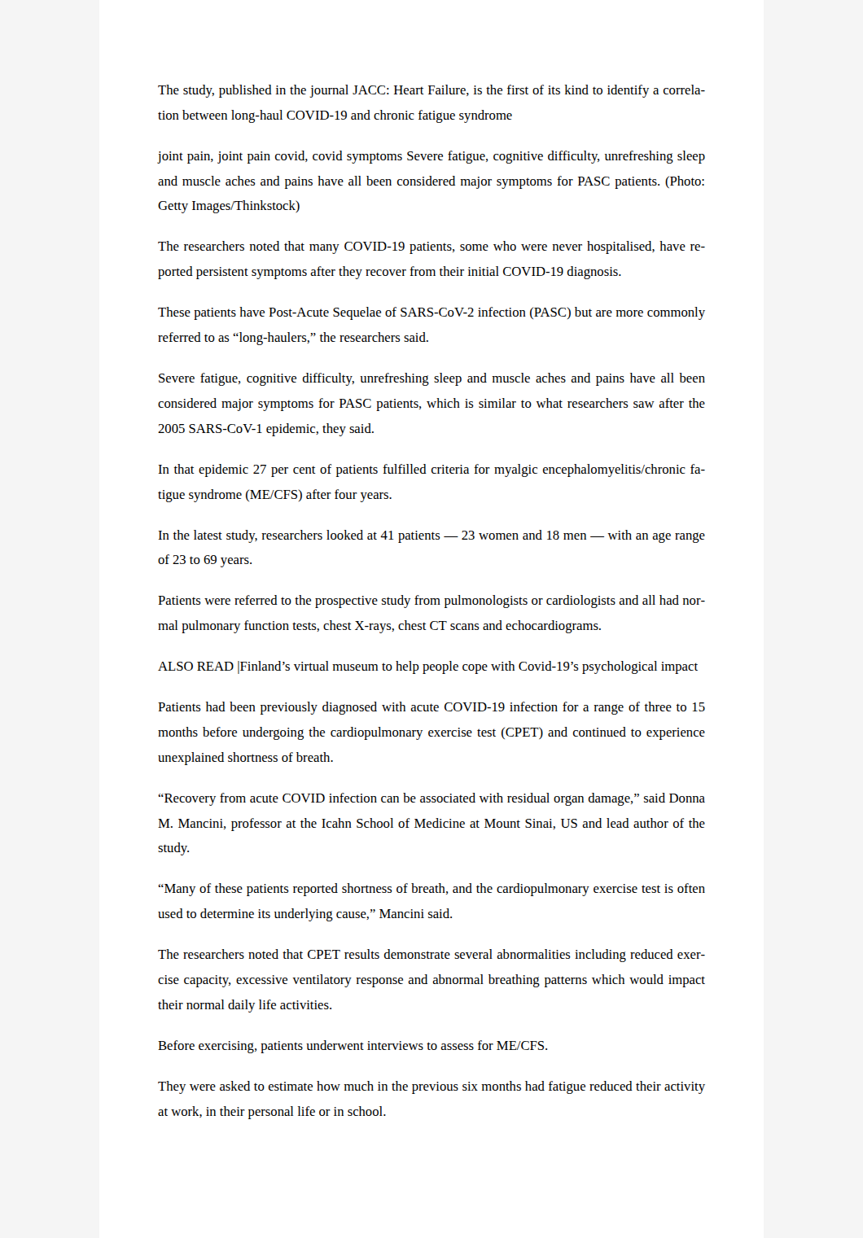The study, published in the journal JACC: Heart Failure, is the first of its kind to identify a correlation between long-haul COVID-19 and chronic fatigue syndrome
joint pain, joint pain covid, covid symptoms Severe fatigue, cognitive difficulty, unrefreshing sleep and muscle aches and pains have all been considered major symptoms for PASC patients. (Photo: Getty Images/Thinkstock)
The researchers noted that many COVID-19 patients, some who were never hospitalised, have reported persistent symptoms after they recover from their initial COVID-19 diagnosis.
These patients have Post-Acute Sequelae of SARS-CoV-2 infection (PASC) but are more commonly referred to as “long-haulers,” the researchers said.
Severe fatigue, cognitive difficulty, unrefreshing sleep and muscle aches and pains have all been considered major symptoms for PASC patients, which is similar to what researchers saw after the 2005 SARS-CoV-1 epidemic, they said.
In that epidemic 27 per cent of patients fulfilled criteria for myalgic encephalomyelitis/chronic fatigue syndrome (ME/CFS) after four years.
In the latest study, researchers looked at 41 patients — 23 women and 18 men — with an age range of 23 to 69 years.
Patients were referred to the prospective study from pulmonologists or cardiologists and all had normal pulmonary function tests, chest X-rays, chest CT scans and echocardiograms.
ALSO READ |Finland’s virtual museum to help people cope with Covid-19’s psychological impact
Patients had been previously diagnosed with acute COVID-19 infection for a range of three to 15 months before undergoing the cardiopulmonary exercise test (CPET) and continued to experience unexplained shortness of breath.
“Recovery from acute COVID infection can be associated with residual organ damage,” said Donna M. Mancini, professor at the Icahn School of Medicine at Mount Sinai, US and lead author of the study.
“Many of these patients reported shortness of breath, and the cardiopulmonary exercise test is often used to determine its underlying cause,” Mancini said.
The researchers noted that CPET results demonstrate several abnormalities including reduced exercise capacity, excessive ventilatory response and abnormal breathing patterns which would impact their normal daily life activities.
Before exercising, patients underwent interviews to assess for ME/CFS.
They were asked to estimate how much in the previous six months had fatigue reduced their activity at work, in their personal life or in school.